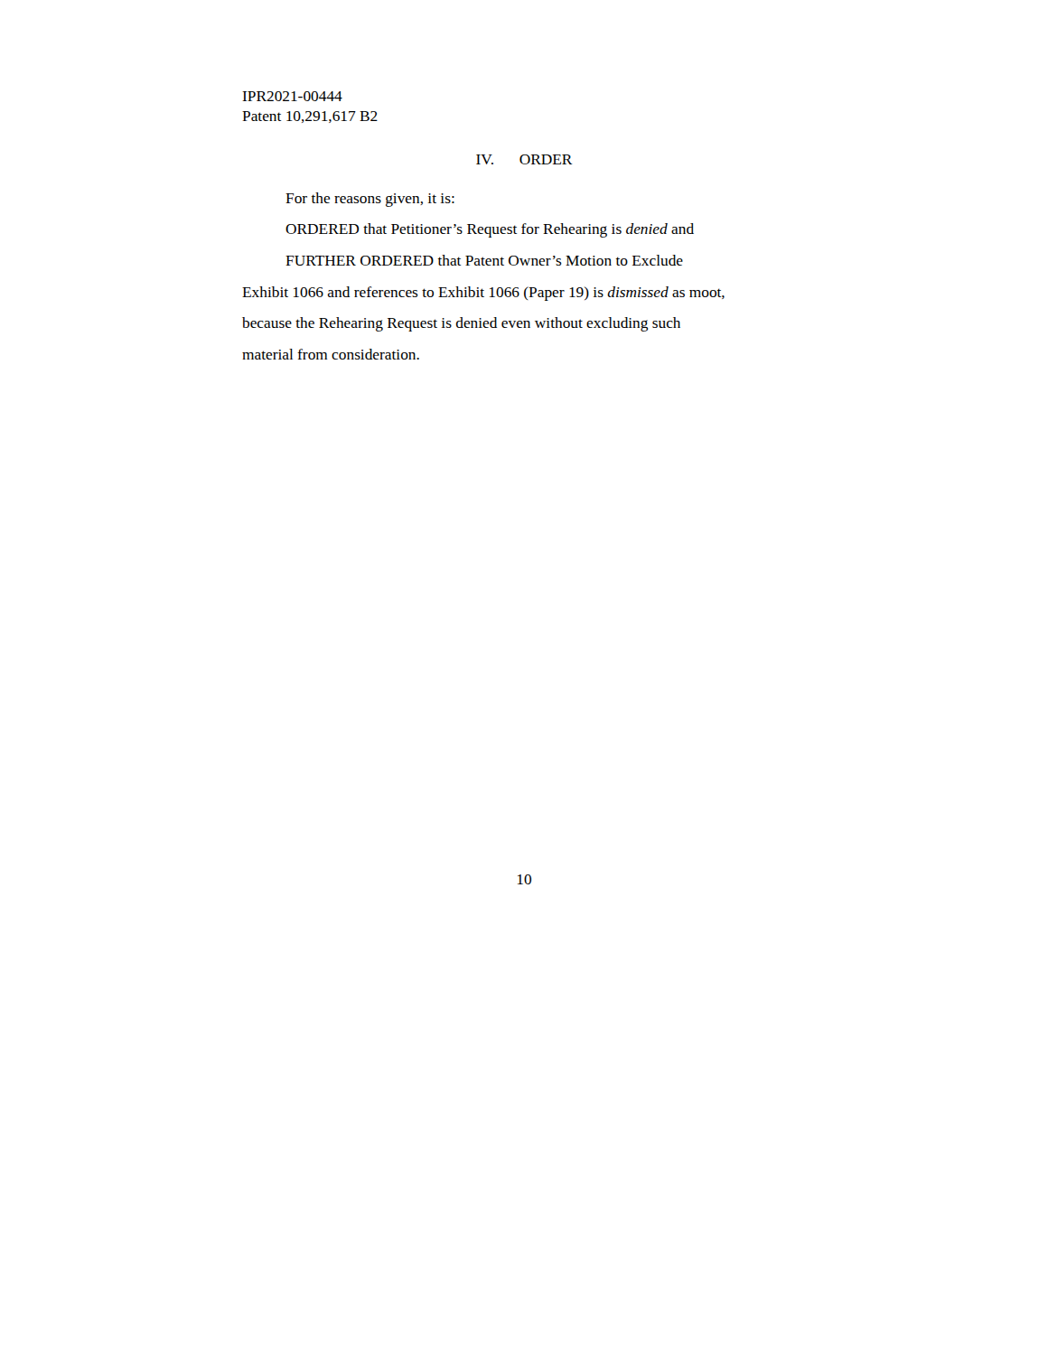IPR2021-00444
Patent 10,291,617 B2
IV. ORDER
For the reasons given, it is:
ORDERED that Petitioner’s Request for Rehearing is denied and
FURTHER ORDERED that Patent Owner’s Motion to Exclude
Exhibit 1066 and references to Exhibit 1066 (Paper 19) is dismissed as moot,
because the Rehearing Request is denied even without excluding such
material from consideration.
10